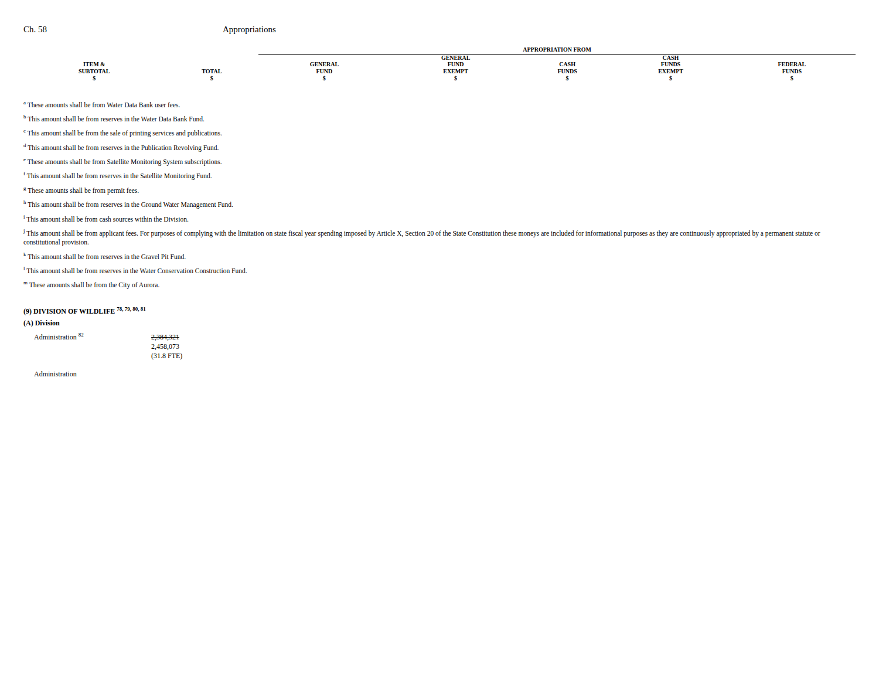Ch. 58
Appropriations
| | APPROPRIATION FROM |
| ITEM & SUBTOTAL | TOTAL | GENERAL FUND | GENERAL FUND EXEMPT | CASH FUNDS | CASH FUNDS EXEMPT | FEDERAL FUNDS |
| $ | $ | $ | $ | $ | $ | $ |
a These amounts shall be from Water Data Bank user fees.
b This amount shall be from reserves in the Water Data Bank Fund.
c This amount shall be from the sale of printing services and publications.
d This amount shall be from reserves in the Publication Revolving Fund.
e These amounts shall be from Satellite Monitoring System subscriptions.
f This amount shall be from reserves in the Satellite Monitoring Fund.
g These amounts shall be from permit fees.
h This amount shall be from reserves in the Ground Water Management Fund.
i This amount shall be from cash sources within the Division.
j This amount shall be from applicant fees. For purposes of complying with the limitation on state fiscal year spending imposed by Article X, Section 20 of the State Constitution these moneys are included for informational purposes as they are continuously appropriated by a permanent statute or constitutional provision.
k This amount shall be from reserves in the Gravel Pit Fund.
l This amount shall be from reserves in the Water Conservation Construction Fund.
m These amounts shall be from the City of Aurora.
(9) DIVISION OF WILDLIFE 78, 79, 80, 81
(A) Division
Administration 82
2,384,321
2,458,073
(31.8 FTE)
Administration